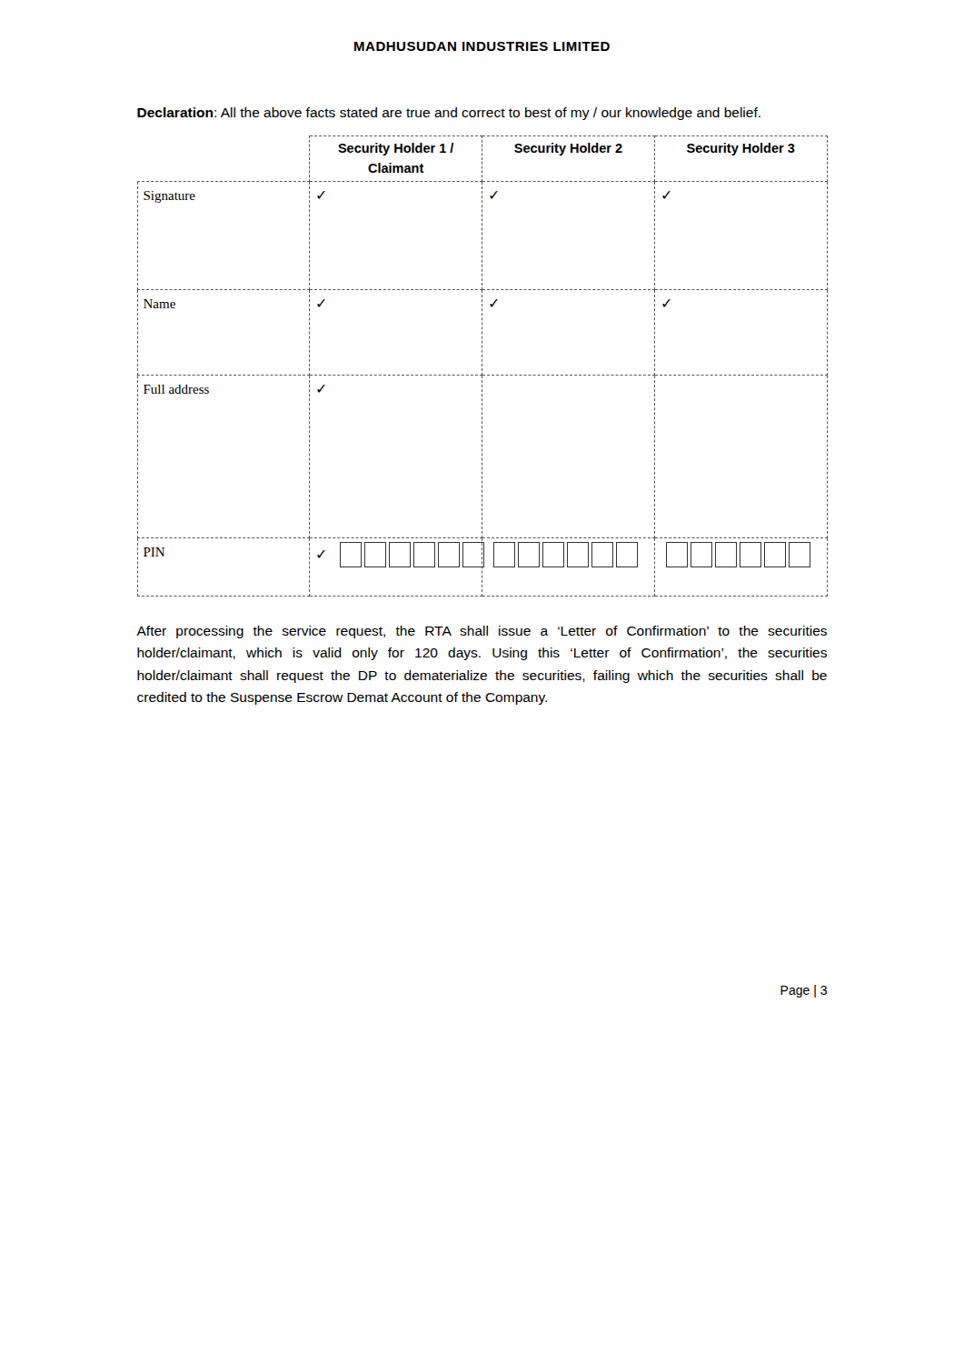MADHUSUDAN INDUSTRIES LIMITED
Declaration: All the above facts stated are true and correct to best of my / our knowledge and belief.
| | Security Holder 1 / Claimant | Security Holder 2 | Security Holder 3 |
| --- | --- | --- | --- |
| Signature | ✓ | ✓ | ✓ |
| Name | ✓ | ✓ | ✓ |
| Full address | ✓ | | |
| PIN | ✓ | | |
After processing the service request, the RTA shall issue a ‘Letter of Confirmation’ to the securities holder/claimant, which is valid only for 120 days. Using this ‘Letter of Confirmation’, the securities holder/claimant shall request the DP to dematerialize the securities, failing which the securities shall be credited to the Suspense Escrow Demat Account of the Company.
Page | 3